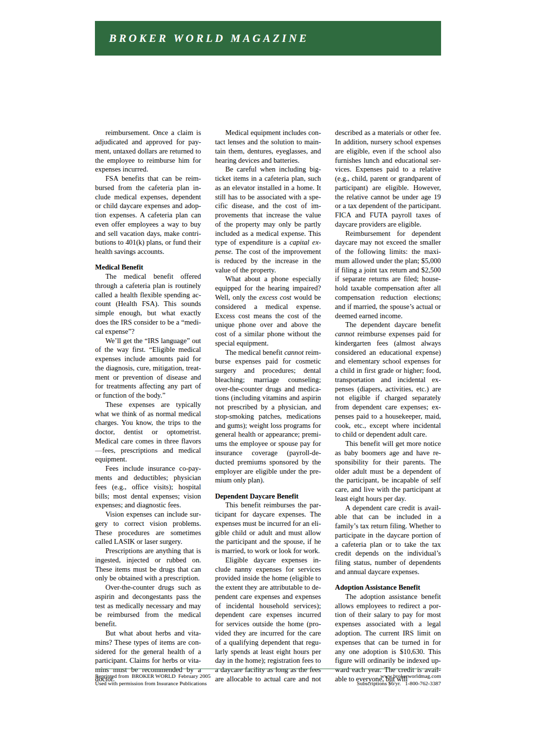BROKER WORLD MAGAZINE
reimbursement. Once a claim is adjudicated and approved for payment, untaxed dollars are returned to the employee to reimburse him for expenses incurred.
FSA benefits that can be reimbursed from the cafeteria plan include medical expenses, dependent or child daycare expenses and adoption expenses. A cafeteria plan can even offer employees a way to buy and sell vacation days, make contributions to 401(k) plans, or fund their health savings accounts.
Medical Benefit
The medical benefit offered through a cafeteria plan is routinely called a health flexible spending account (Health FSA). This sounds simple enough, but what exactly does the IRS consider to be a “medical expense”?
We’ll get the “IRS language” out of the way first. “Eligible medical expenses include amounts paid for the diagnosis, cure, mitigation, treatment or prevention of disease and for treatments affecting any part of or function of the body.”
These expenses are typically what we think of as normal medical charges. You know, the trips to the doctor, dentist or optometrist. Medical care comes in three flavors—fees, prescriptions and medical equipment.
Fees include insurance co-payments and deductibles; physician fees (e.g., office visits); hospital bills; most dental expenses; vision expenses; and diagnostic fees.
Vision expenses can include surgery to correct vision problems. These procedures are sometimes called LASIK or laser surgery.
Prescriptions are anything that is ingested, injected or rubbed on. These items must be drugs that can only be obtained with a prescription.
Over-the-counter drugs such as aspirin and decongestants pass the test as medically necessary and may be reimbursed from the medical benefit.
But what about herbs and vitamins? These types of items are considered for the general health of a participant. Claims for herbs or vitamins must be recommended by a doctor.
Medical equipment includes contact lenses and the solution to maintain them, dentures, eyeglasses, and hearing devices and batteries.
Be careful when including big-ticket items in a cafeteria plan, such as an elevator installed in a home. It still has to be associated with a specific disease, and the cost of improvements that increase the value of the property may only be partly included as a medical expense. This type of expenditure is a capital expense. The cost of the improvement is reduced by the increase in the value of the property.
What about a phone especially equipped for the hearing impaired? Well, only the excess cost would be considered a medical expense. Excess cost means the cost of the unique phone over and above the cost of a similar phone without the special equipment.
The medical benefit cannot reimburse expenses paid for cosmetic surgery and procedures; dental bleaching; marriage counseling; over-the-counter drugs and medications (including vitamins and aspirin not prescribed by a physician, and stop-smoking patches, medications and gums); weight loss programs for general health or appearance; premiums the employee or spouse pay for insurance coverage (payroll-deducted premiums sponsored by the employer are eligible under the premium only plan).
Dependent Daycare Benefit
This benefit reimburses the participant for daycare expenses. The expenses must be incurred for an eligible child or adult and must allow the participant and the spouse, if he is married, to work or look for work.
Eligible daycare expenses include nanny expenses for services provided inside the home (eligible to the extent they are attributable to dependent care expenses and expenses of incidental household services); dependent care expenses incurred for services outside the home (provided they are incurred for the care of a qualifying dependent that regularly spends at least eight hours per day in the home); registration fees to a daycare facility as long as the fees are allocable to actual care and not described as a materials or other fee. In addition, nursery school expenses are eligible, even if the school also furnishes lunch and educational services. Expenses paid to a relative (e.g., child, parent or grandparent of participant) are eligible. However, the relative cannot be under age 19 or a tax dependent of the participant. FICA and FUTA payroll taxes of daycare providers are eligible.
Reimbursement for dependent daycare may not exceed the smaller of the following limits: the maximum allowed under the plan; $5,000 if filing a joint tax return and $2,500 if separate returns are filed; household taxable compensation after all compensation reduction elections; and if married, the spouse’s actual or deemed earned income.
The dependent daycare benefit cannot reimburse expenses paid for kindergarten fees (almost always considered an educational expense) and elementary school expenses for a child in first grade or higher; food, transportation and incidental expenses (diapers, activities, etc.) are not eligible if charged separately from dependent care expenses; expenses paid to a housekeeper, maid, cook, etc., except where incidental to child or dependent adult care.
This benefit will get more notice as baby boomers age and have responsibility for their parents. The older adult must be a dependent of the participant, be incapable of self care, and live with the participant at least eight hours per day.
A dependent care credit is available that can be included in a family’s tax return filing. Whether to participate in the daycare portion of a cafeteria plan or to take the tax credit depends on the individual’s filing status, number of dependents and annual daycare expenses.
Adoption Assistance Benefit
The adoption assistance benefit allows employees to redirect a portion of their salary to pay for most expenses associated with a legal adoption. The current IRS limit on expenses that can be turned in for any one adoption is $10,630. This figure will ordinarily be indexed upward each year. The credit is available to everyone, but will
Reprinted from BROKER WORLD February 2005
Used with permission from Insurance Publications
www.brokerworldmag.com
Subscriptions $6/yr. 1-800-762-3387